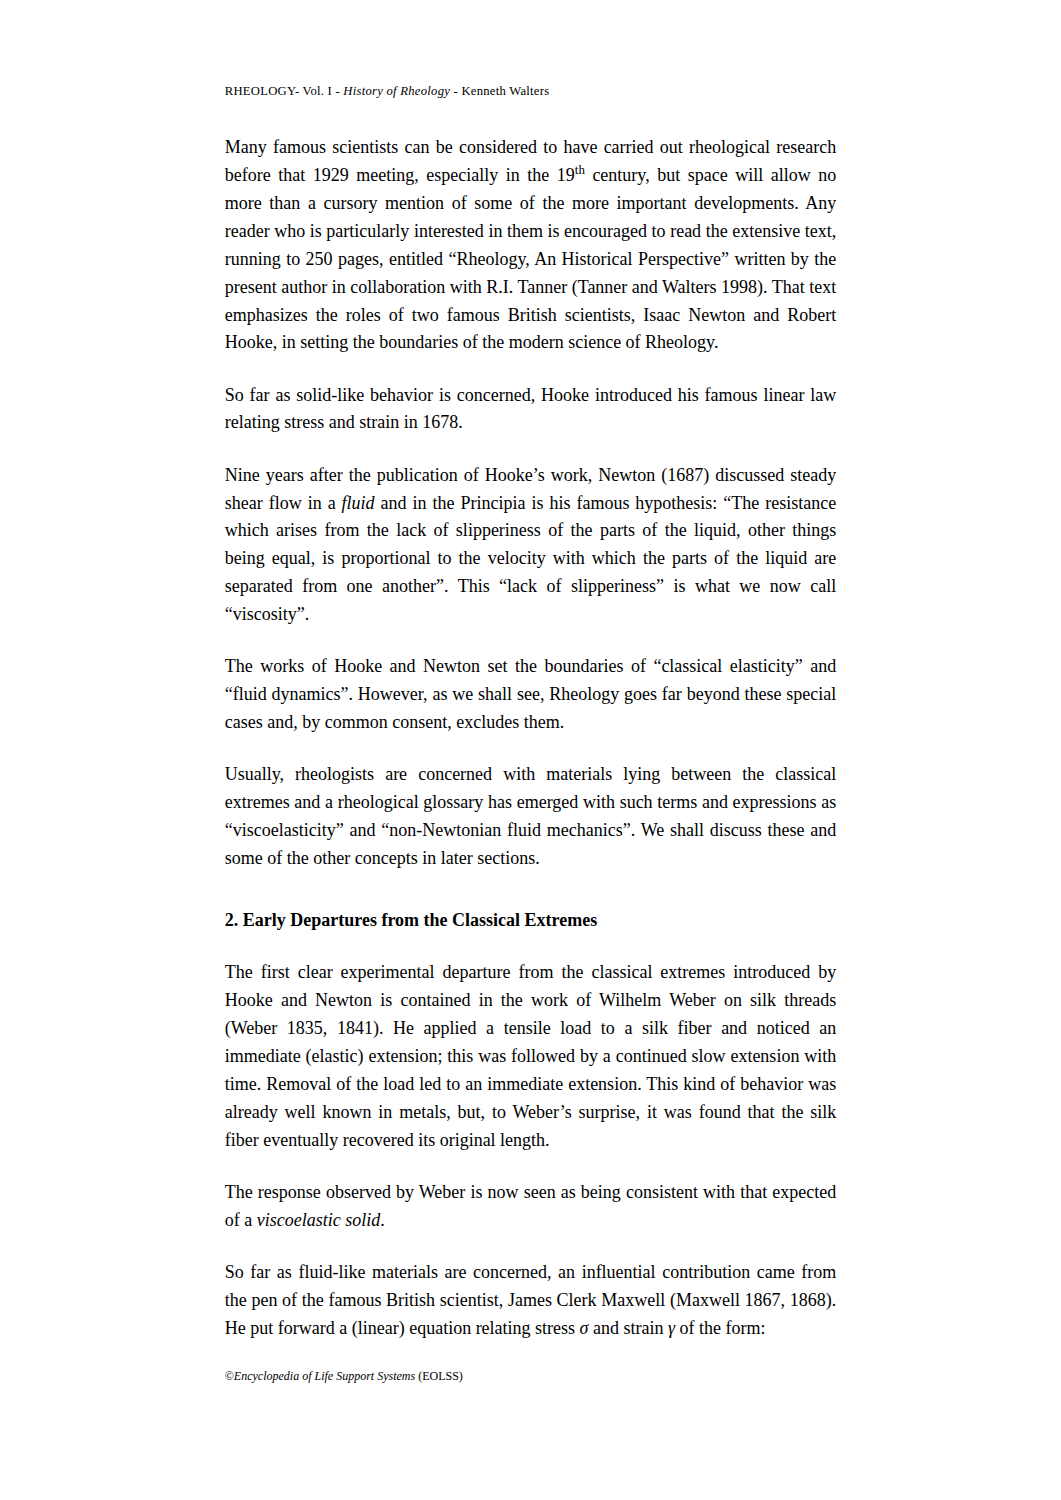RHEOLOGY- Vol. I - History of Rheology - Kenneth Walters
Many famous scientists can be considered to have carried out rheological research before that 1929 meeting, especially in the 19th century, but space will allow no more than a cursory mention of some of the more important developments. Any reader who is particularly interested in them is encouraged to read the extensive text, running to 250 pages, entitled “Rheology, An Historical Perspective” written by the present author in collaboration with R.I. Tanner (Tanner and Walters 1998). That text emphasizes the roles of two famous British scientists, Isaac Newton and Robert Hooke, in setting the boundaries of the modern science of Rheology.
So far as solid-like behavior is concerned, Hooke introduced his famous linear law relating stress and strain in 1678.
Nine years after the publication of Hooke’s work, Newton (1687) discussed steady shear flow in a fluid and in the Principia is his famous hypothesis: “The resistance which arises from the lack of slipperiness of the parts of the liquid, other things being equal, is proportional to the velocity with which the parts of the liquid are separated from one another”. This “lack of slipperiness” is what we now call “viscosity”.
The works of Hooke and Newton set the boundaries of “classical elasticity” and “fluid dynamics”. However, as we shall see, Rheology goes far beyond these special cases and, by common consent, excludes them.
Usually, rheologists are concerned with materials lying between the classical extremes and a rheological glossary has emerged with such terms and expressions as “viscoelasticity” and “non-Newtonian fluid mechanics”. We shall discuss these and some of the other concepts in later sections.
2. Early Departures from the Classical Extremes
The first clear experimental departure from the classical extremes introduced by Hooke and Newton is contained in the work of Wilhelm Weber on silk threads (Weber 1835, 1841). He applied a tensile load to a silk fiber and noticed an immediate (elastic) extension; this was followed by a continued slow extension with time. Removal of the load led to an immediate extension. This kind of behavior was already well known in metals, but, to Weber’s surprise, it was found that the silk fiber eventually recovered its original length.
The response observed by Weber is now seen as being consistent with that expected of a viscoelastic solid.
So far as fluid-like materials are concerned, an influential contribution came from the pen of the famous British scientist, James Clerk Maxwell (Maxwell 1867, 1868). He put forward a (linear) equation relating stress σ and strain γ of the form:
©Encyclopedia of Life Support Systems (EOLSS)